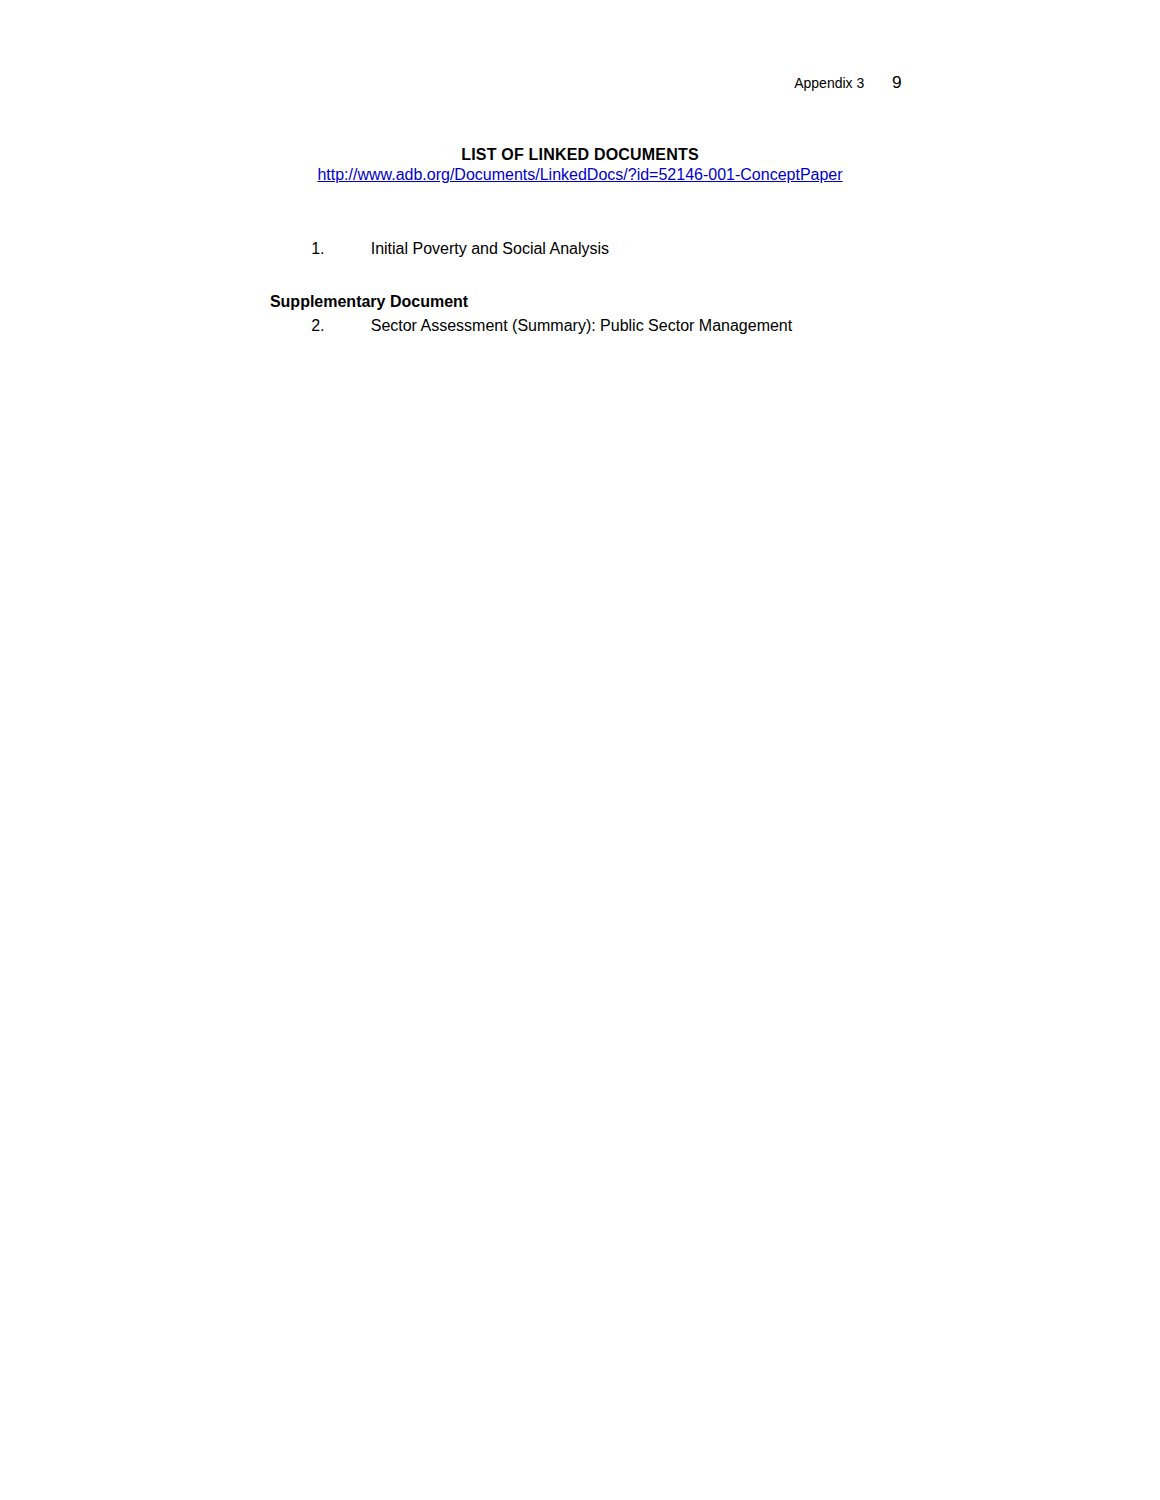Appendix 39
LIST OF LINKED DOCUMENTS
http://www.adb.org/Documents/LinkedDocs/?id=52146-001-ConceptPaper
1. Initial Poverty and Social Analysis
Supplementary Document
2. Sector Assessment (Summary): Public Sector Management